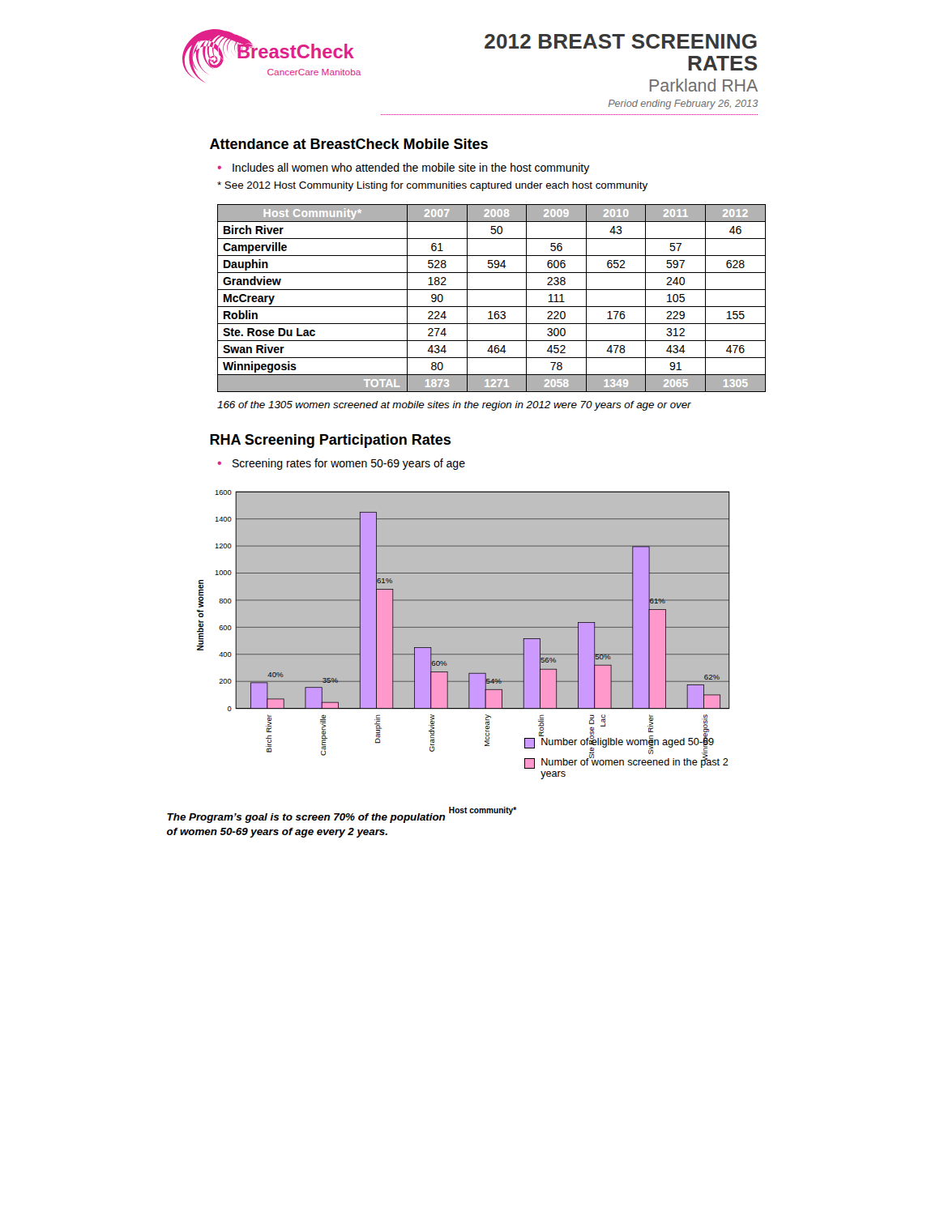BreastCheck CancerCare Manitoba
2012 BREAST SCREENING RATES
Parkland RHA
Period ending February 26, 2013
Attendance at BreastCheck Mobile Sites
Includes all women who attended the mobile site in the host community
* See 2012 Host Community Listing for communities captured under each host community
| Host Community* | 2007 | 2008 | 2009 | 2010 | 2011 | 2012 |
| --- | --- | --- | --- | --- | --- | --- |
| Birch River | | 50 | | 43 | | 46 |
| Camperville | 61 | | 56 | | 57 | |
| Dauphin | 528 | 594 | 606 | 652 | 597 | 628 |
| Grandview | 182 | | 238 | | 240 | |
| McCreary | 90 | | 111 | | 105 | |
| Roblin | 224 | 163 | 220 | 176 | 229 | 155 |
| Ste. Rose Du Lac | 274 | | 300 | | 312 | |
| Swan River | 434 | 464 | 452 | 478 | 434 | 476 |
| Winnipegosis | 80 | | 78 | | 91 | |
| TOTAL | 1873 | 1271 | 2058 | 1349 | 2065 | 1305 |
166 of the 1305 women screened at mobile sites in the region in 2012 were 70 years of age or over
RHA Screening Participation Rates
Screening rates for women 50-69 years of age
Number of women 1600 1400 1200 1000 800 600 400 200 0 40% 35% 61% 60% 54% 56% 50% 61% 62% Birch River Camperville Dauphin Grandview Mccreary Roblin Ste Rose Du Lac Swan River Winnipegosis Host community*
Number of eliglble women aged 50-69
Number of women screened in the past 2 years
The Program’s goal is to screen 70% of the population
of women 50-69 years of age every 2 years.